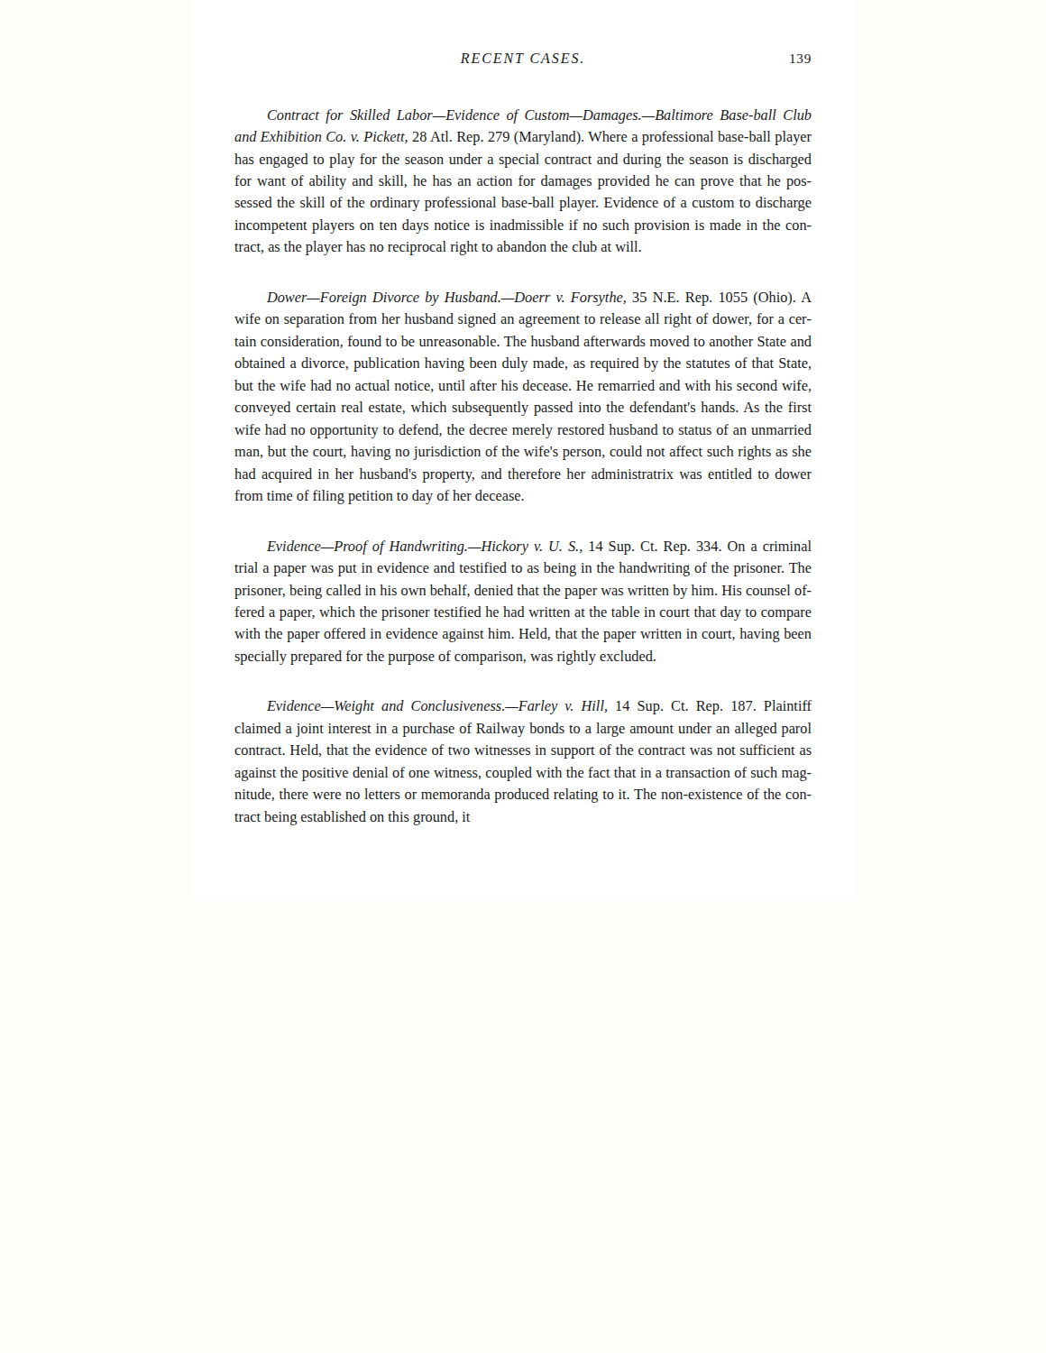Recent Cases.
139
Contract for Skilled Labor—Evidence of Custom—Damages.—Baltimore Base-ball Club and Exhibition Co. v. Pickett, 28 Atl. Rep. 279 (Maryland). Where a professional base-ball player has engaged to play for the season under a special contract and during the season is discharged for want of ability and skill, he has an action for damages provided he can prove that he possessed the skill of the ordinary professional base-ball player. Evidence of a custom to discharge incompetent players on ten days notice is inadmissible if no such provision is made in the contract, as the player has no reciprocal right to abandon the club at will.
Dower—Foreign Divorce by Husband.—Doerr v. Forsythe, 35 N.E. Rep. 1055 (Ohio). A wife on separation from her husband signed an agreement to release all right of dower, for a certain consideration, found to be unreasonable. The husband afterwards moved to another State and obtained a divorce, publication having been duly made, as required by the statutes of that State, but the wife had no actual notice, until after his decease. He remarried and with his second wife, conveyed certain real estate, which subsequently passed into the defendant's hands. As the first wife had no opportunity to defend, the decree merely restored husband to status of an unmarried man, but the court, having no jurisdiction of the wife's person, could not affect such rights as she had acquired in her husband's property, and therefore her administratrix was entitled to dower from time of filing petition to day of her decease.
Evidence—Proof of Handwriting.—Hickory v. U. S., 14 Sup. Ct. Rep. 334. On a criminal trial a paper was put in evidence and testified to as being in the handwriting of the prisoner. The prisoner, being called in his own behalf, denied that the paper was written by him. His counsel offered a paper, which the prisoner testified he had written at the table in court that day to compare with the paper offered in evidence against him. Held, that the paper written in court, having been specially prepared for the purpose of comparison, was rightly excluded.
Evidence—Weight and Conclusiveness.—Farley v. Hill, 14 Sup. Ct. Rep. 187. Plaintiff claimed a joint interest in a purchase of Railway bonds to a large amount under an alleged parol contract. Held, that the evidence of two witnesses in support of the contract was not sufficient as against the positive denial of one witness, coupled with the fact that in a transaction of such magnitude, there were no letters or memoranda produced relating to it. The non-existence of the contract being established on this ground, it